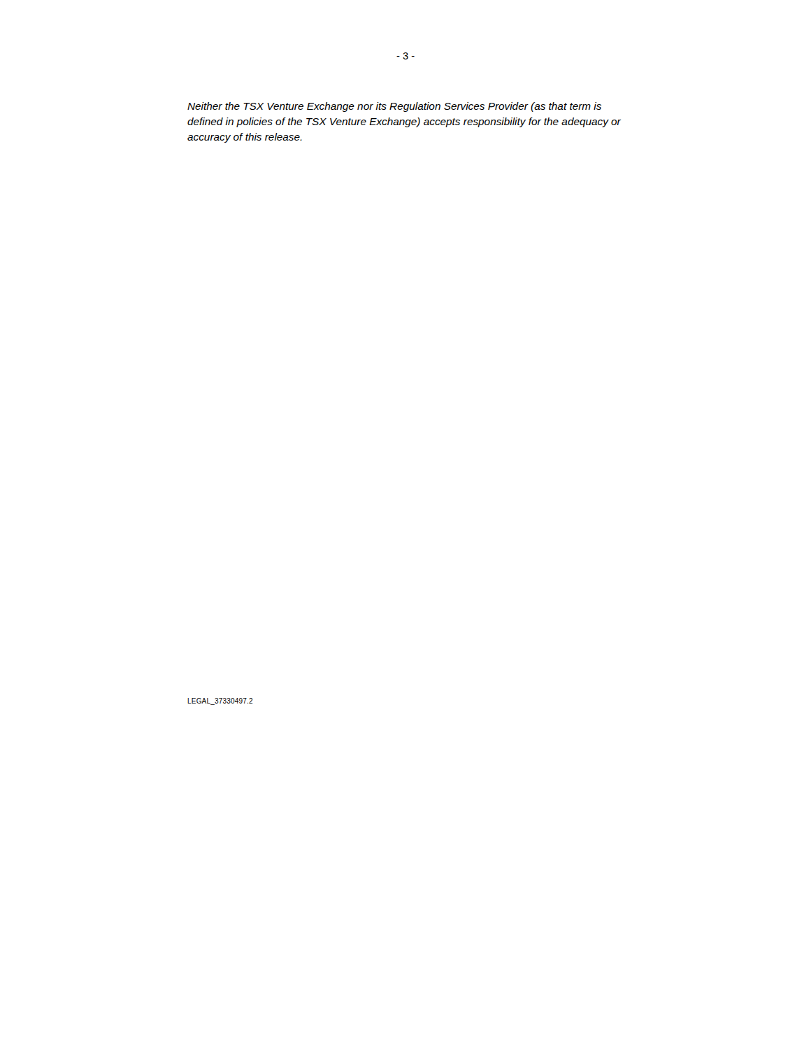- 3 -
Neither the TSX Venture Exchange nor its Regulation Services Provider (as that term is defined in policies of the TSX Venture Exchange) accepts responsibility for the adequacy or accuracy of this release.
LEGAL_37330497.2